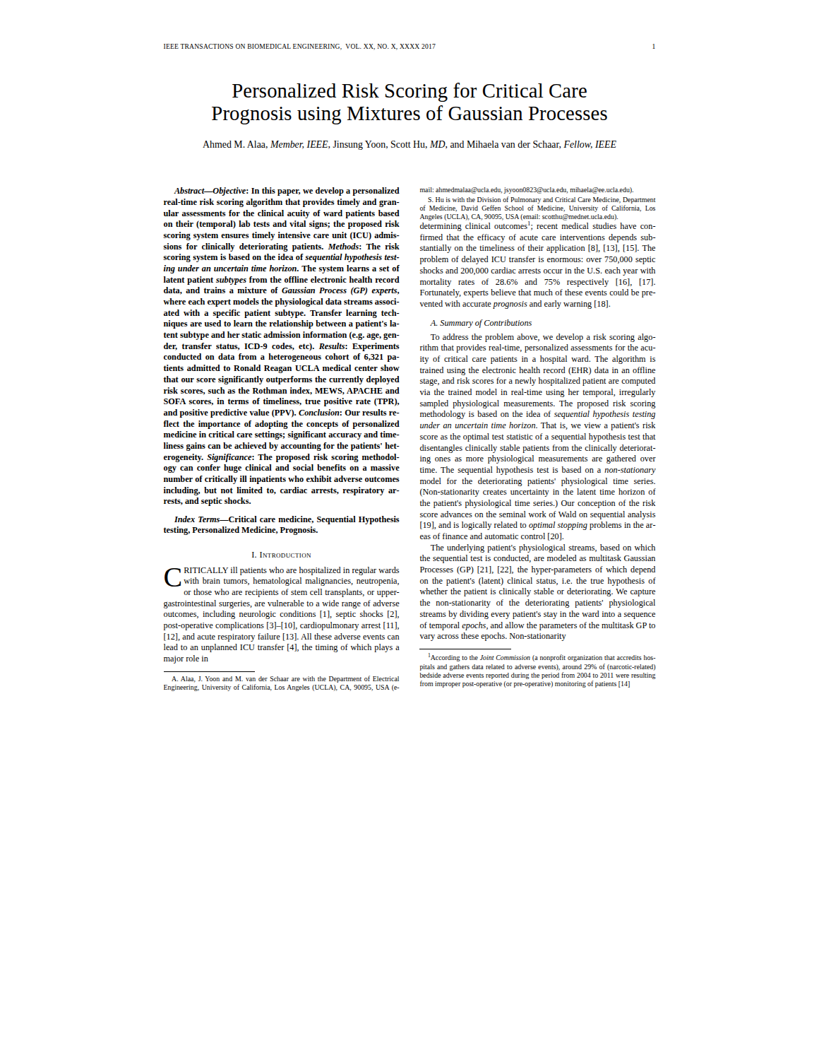IEEE TRANSACTIONS ON BIOMEDICAL ENGINEERING, VOL. XX, NO. X, XXXX 2017 1
Personalized Risk Scoring for Critical Care
Prognosis using Mixtures of Gaussian Processes
Ahmed M. Alaa, Member, IEEE, Jinsung Yoon, Scott Hu, MD, and Mihaela van der Schaar, Fellow, IEEE
Abstract—Objective: In this paper, we develop a personalized real-time risk scoring algorithm that provides timely and granular assessments for the clinical acuity of ward patients based on their (temporal) lab tests and vital signs; the proposed risk scoring system ensures timely intensive care unit (ICU) admissions for clinically deteriorating patients. Methods: The risk scoring system is based on the idea of sequential hypothesis testing under an uncertain time horizon. The system learns a set of latent patient subtypes from the offline electronic health record data, and trains a mixture of Gaussian Process (GP) experts, where each expert models the physiological data streams associated with a specific patient subtype. Transfer learning techniques are used to learn the relationship between a patient's latent subtype and her static admission information (e.g. age, gender, transfer status, ICD-9 codes, etc). Results: Experiments conducted on data from a heterogeneous cohort of 6,321 patients admitted to Ronald Reagan UCLA medical center show that our score significantly outperforms the currently deployed risk scores, such as the Rothman index, MEWS, APACHE and SOFA scores, in terms of timeliness, true positive rate (TPR), and positive predictive value (PPV). Conclusion: Our results reflect the importance of adopting the concepts of personalized medicine in critical care settings; significant accuracy and timeliness gains can be achieved by accounting for the patients' heterogeneity. Significance: The proposed risk scoring methodology can confer huge clinical and social benefits on a massive number of critically ill inpatients who exhibit adverse outcomes including, but not limited to, cardiac arrests, respiratory arrests, and septic shocks.
Index Terms—Critical care medicine, Sequential Hypothesis testing, Personalized Medicine, Prognosis.
I. Introduction
CRITICALLY ill patients who are hospitalized in regular wards with brain tumors, hematological malignancies, neutropenia, or those who are recipients of stem cell transplants, or upper-gastrointestinal surgeries, are vulnerable to a wide range of adverse outcomes, including neurologic conditions [1], septic shocks [2], post-operative complications [3]–[10], cardiopulmonary arrest [11], [12], and acute respiratory failure [13]. All these adverse events can lead to an unplanned ICU transfer [4], the timing of which plays a major role in
A. Alaa, J. Yoon and M. van der Schaar are with the Department of Electrical Engineering, University of California, Los Angeles (UCLA), CA, 90095, USA (e-mail: ahmedmalaa@ucla.edu, jsyoon0823@ucla.edu, mihaela@ee.ucla.edu).
S. Hu is with the Division of Pulmonary and Critical Care Medicine, Department of Medicine, David Geffen School of Medicine, University of California, Los Angeles (UCLA), CA, 90095, USA (email: scotthu@mednet.ucla.edu).
determining clinical outcomes1; recent medical studies have confirmed that the efficacy of acute care interventions depends substantially on the timeliness of their application [8], [13], [15]. The problem of delayed ICU transfer is enormous: over 750,000 septic shocks and 200,000 cardiac arrests occur in the U.S. each year with mortality rates of 28.6% and 75% respectively [16], [17]. Fortunately, experts believe that much of these events could be prevented with accurate prognosis and early warning [18].
A. Summary of Contributions
To address the problem above, we develop a risk scoring algorithm that provides real-time, personalized assessments for the acuity of critical care patients in a hospital ward. The algorithm is trained using the electronic health record (EHR) data in an offline stage, and risk scores for a newly hospitalized patient are computed via the trained model in real-time using her temporal, irregularly sampled physiological measurements. The proposed risk scoring methodology is based on the idea of sequential hypothesis testing under an uncertain time horizon. That is, we view a patient's risk score as the optimal test statistic of a sequential hypothesis test that disentangles clinically stable patients from the clinically deteriorating ones as more physiological measurements are gathered over time. The sequential hypothesis test is based on a non-stationary model for the deteriorating patients' physiological time series. (Non-stationarity creates uncertainty in the latent time horizon of the patient's physiological time series.) Our conception of the risk score advances on the seminal work of Wald on sequential analysis [19], and is logically related to optimal stopping problems in the areas of finance and automatic control [20].
The underlying patient's physiological streams, based on which the sequential test is conducted, are modeled as multitask Gaussian Processes (GP) [21], [22], the hyper-parameters of which depend on the patient's (latent) clinical status, i.e. the true hypothesis of whether the patient is clinically stable or deteriorating. We capture the non-stationarity of the deteriorating patients' physiological streams by dividing every patient's stay in the ward into a sequence of temporal epochs, and allow the parameters of the multitask GP to vary across these epochs. Non-stationarity
1 According to the Joint Commission (a nonprofit organization that accredits hospitals and gathers data related to adverse events), around 29% of (narcotic-related) bedside adverse events reported during the period from 2004 to 2011 were resulting from improper post-operative (or pre-operative) monitoring of patients [14]